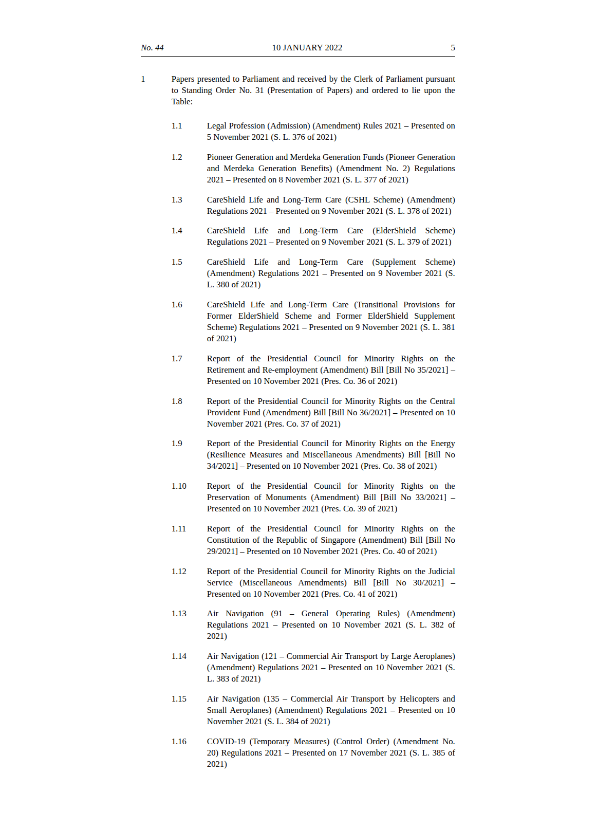No. 44
10 JANUARY 2022
5
1
Papers presented to Parliament and received by the Clerk of Parliament pursuant to Standing Order No. 31 (Presentation of Papers) and ordered to lie upon the Table:
1.1
Legal Profession (Admission) (Amendment) Rules 2021 – Presented on 5 November 2021 (S. L. 376 of 2021)
1.2
Pioneer Generation and Merdeka Generation Funds (Pioneer Generation and Merdeka Generation Benefits) (Amendment No. 2) Regulations 2021 – Presented on 8 November 2021 (S. L. 377 of 2021)
1.3
CareShield Life and Long-Term Care (CSHL Scheme) (Amendment) Regulations 2021 – Presented on 9 November 2021 (S. L. 378 of 2021)
1.4
CareShield Life and Long-Term Care (ElderShield Scheme) Regulations 2021 – Presented on 9 November 2021 (S. L. 379 of 2021)
1.5
CareShield Life and Long-Term Care (Supplement Scheme) (Amendment) Regulations 2021 – Presented on 9 November 2021 (S. L. 380 of 2021)
1.6
CareShield Life and Long-Term Care (Transitional Provisions for Former ElderShield Scheme and Former ElderShield Supplement Scheme) Regulations 2021 – Presented on 9 November 2021 (S. L. 381 of 2021)
1.7
Report of the Presidential Council for Minority Rights on the Retirement and Re-employment (Amendment) Bill [Bill No 35/2021] – Presented on 10 November 2021 (Pres. Co. 36 of 2021)
1.8
Report of the Presidential Council for Minority Rights on the Central Provident Fund (Amendment) Bill [Bill No 36/2021] – Presented on 10 November 2021 (Pres. Co. 37 of 2021)
1.9
Report of the Presidential Council for Minority Rights on the Energy (Resilience Measures and Miscellaneous Amendments) Bill [Bill No 34/2021] – Presented on 10 November 2021 (Pres. Co. 38 of 2021)
1.10
Report of the Presidential Council for Minority Rights on the Preservation of Monuments (Amendment) Bill [Bill No 33/2021] – Presented on 10 November 2021 (Pres. Co. 39 of 2021)
1.11
Report of the Presidential Council for Minority Rights on the Constitution of the Republic of Singapore (Amendment) Bill [Bill No 29/2021] – Presented on 10 November 2021 (Pres. Co. 40 of 2021)
1.12
Report of the Presidential Council for Minority Rights on the Judicial Service (Miscellaneous Amendments) Bill [Bill No 30/2021] – Presented on 10 November 2021 (Pres. Co. 41 of 2021)
1.13
Air Navigation (91 – General Operating Rules) (Amendment) Regulations 2021 – Presented on 10 November 2021 (S. L. 382 of 2021)
1.14
Air Navigation (121 – Commercial Air Transport by Large Aeroplanes) (Amendment) Regulations 2021 – Presented on 10 November 2021 (S. L. 383 of 2021)
1.15
Air Navigation (135 – Commercial Air Transport by Helicopters and Small Aeroplanes) (Amendment) Regulations 2021 – Presented on 10 November 2021 (S. L. 384 of 2021)
1.16
COVID-19 (Temporary Measures) (Control Order) (Amendment No. 20) Regulations 2021 – Presented on 17 November 2021 (S. L. 385 of 2021)